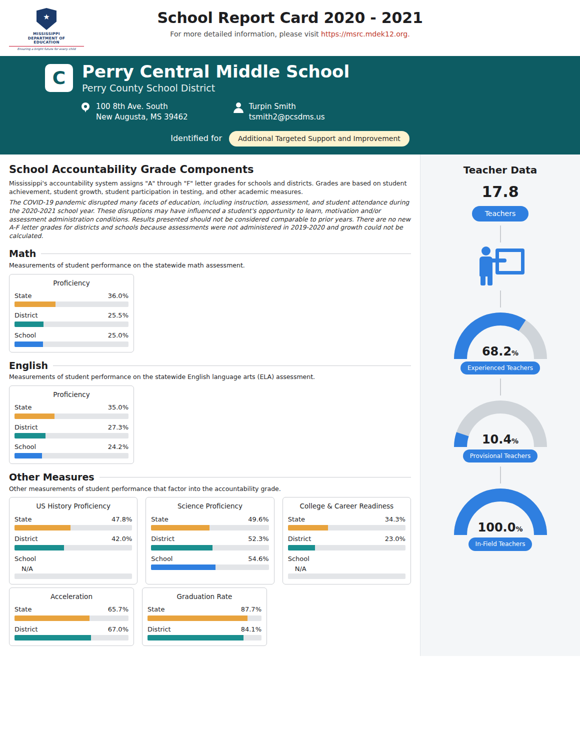MISSISSIPPI
DEPARTMENT OF
EDUCATION
Ensuring a bright future for every child
School Report Card 2020 - 2021
For more detailed information, please visit https://msrc.mdek12.org.
C
Perry Central Middle School
Perry County School District
100 8th Ave. South
New Augusta, MS 39462
Turpin Smith
tsmith2@pcsdms.us
Identified for Additional Targeted Support and Improvement
School Accountability Grade Components
Mississippi's accountability system assigns "A" through "F" letter grades for schools and districts. Grades are based on student achievement, student growth, student participation in testing, and other academic measures.
The COVID-19 pandemic disrupted many facets of education, including instruction, assessment, and student attendance during the 2020-2021 school year. These disruptions may have influenced a student's opportunity to learn, motivation and/or assessment administration conditions. Results presented should not be considered comparable to prior years. There are no new A-F letter grades for districts and schools because assessments were not administered in 2019-2020 and growth could not be calculated.
Math
Measurements of student performance on the statewide math assessment.
Proficiency
State 36.0%
District 25.5%
School 25.0%
English
Measurements of student performance on the statewide English language arts (ELA) assessment.
Proficiency
State 35.0%
District 27.3%
School 24.2%
Other Measures
Other measurements of student performance that factor into the accountability grade.
US History Proficiency
State 47.8%
District 42.0%
School
N/A
Science Proficiency
State 49.6%
District 52.3%
School 54.6%
College & Career Readiness
State 34.3%
District 23.0%
School
N/A
Acceleration
State 65.7%
District 67.0%
Graduation Rate
State 87.7%
District 84.1%
Teacher Data
17.8
Teachers
68.2%
Experienced Teachers
10.4%
Provisional Teachers
100.0%
In-Field Teachers